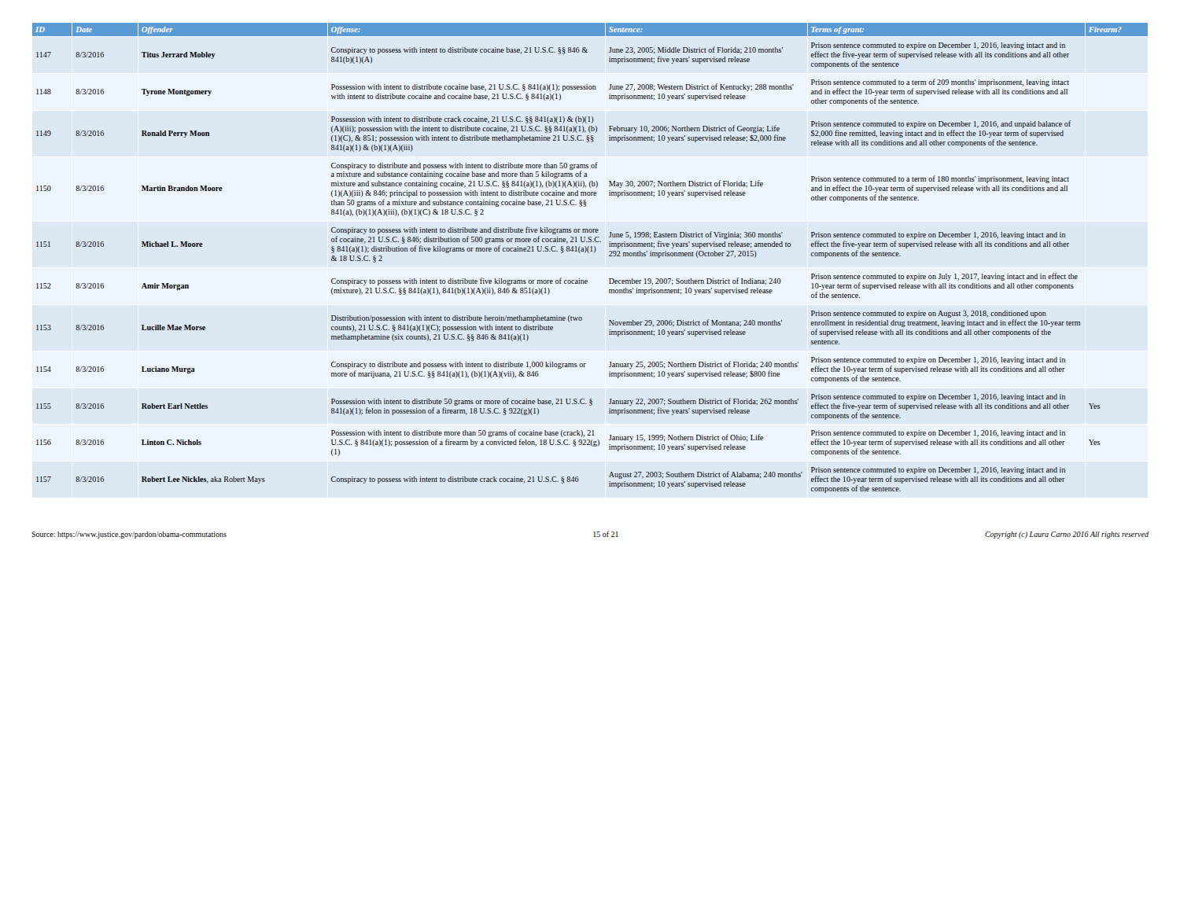| ID | Date | Offender | Offense: | Sentence: | Terms of grant: | Firearm? |
| --- | --- | --- | --- | --- | --- | --- |
| 1147 | 8/3/2016 | Titus Jerrard Mobley | Conspiracy to possess with intent to distribute cocaine base, 21 U.S.C. §§ 846 & 841(b)(1)(A) | June 23, 2005; Middle District of Florida; 210 months' imprisonment; five years' supervised release | Prison sentence commuted to expire on December 1, 2016, leaving intact and in effect the five-year term of supervised release with all its conditions and all other components of the sentence | |
| 1148 | 8/3/2016 | Tyrone Montgomery | Possession with intent to distribute cocaine base, 21 U.S.C. § 841(a)(1); possession with intent to distribute cocaine and cocaine base, 21 U.S.C. § 841(a)(1) | June 27, 2008; Western District of Kentucky; 288 months' imprisonment; 10 years' supervised release | Prison sentence commuted to a term of 209 months' imprisonment, leaving intact and in effect the 10-year term of supervised release with all its conditions and all other components of the sentence. | |
| 1149 | 8/3/2016 | Ronald Perry Moon | Possession with intent to distribute crack cocaine, 21 U.S.C. §§ 841(a)(1) & (b)(1)(A)(iii); possession with the intent to distribute cocaine, 21 U.S.C. §§ 841(a)(1), (b)(1)(C), & 851; possession with intent to distribute methamphetamine 21 U.S.C. §§ 841(a)(1) & (b)(1)(A)(iii) | February 10, 2006; Northern District of Georgia; Life imprisonment; 10 years' supervised release; $2,000 fine | Prison sentence commuted to expire on December 1, 2016, and unpaid balance of $2,000 fine remitted, leaving intact and in effect the 10-year term of supervised release with all its conditions and all other components of the sentence. | |
| 1150 | 8/3/2016 | Martin Brandon Moore | Conspiracy to distribute and possess with intent to distribute more than 50 grams of a mixture and substance containing cocaine base and more than 5 kilograms of a mixture and substance containing cocaine, 21 U.S.C. §§ 841(a)(1), (b)(1)(A)(ii), (b)(1)(A)(iii) & 846; principal to possession with intent to distribute cocaine and more than 50 grams of a mixture and substance containing cocaine base, 21 U.S.C. §§ 841(a), (b)(1)(A)(iii), (b)(1)(C) & 18 U.S.C. § 2 | May 30, 2007; Northern District of Florida; Life imprisonment; 10 years' supervised release | Prison sentence commuted to a term of 180 months' imprisonment, leaving intact and in effect the 10-year term of supervised release with all its conditions and all other components of the sentence. | |
| 1151 | 8/3/2016 | Michael L. Moore | Conspiracy to possess with intent to distribute and distribute five kilograms or more of cocaine, 21 U.S.C. § 846; distribution of 500 grams or more of cocaine, 21 U.S.C. § 841(a)(1); distribution of five kilograms or more of cocaine21 U.S.C. § 841(a)(1) & 18 U.S.C. § 2 | June 5, 1998; Eastern District of Virginia; 360 months' imprisonment; five years' supervised release; amended to 292 months' imprisonment (October 27, 2015) | Prison sentence commuted to expire on December 1, 2016, leaving intact and in effect the five-year term of supervised release with all its conditions and all other components of the sentence. | |
| 1152 | 8/3/2016 | Amir Morgan | Conspiracy to possess with intent to distribute five kilograms or more of cocaine (mixture), 21 U.S.C. §§ 841(a)(1), 841(b)(1)(A)(ii), 846 & 851(a)(1) | December 19, 2007; Southern District of Indiana; 240 months' imprisonment; 10 years' supervised release | Prison sentence commuted to expire on July 1, 2017, leaving intact and in effect the 10-year term of supervised release with all its conditions and all other components of the sentence. | |
| 1153 | 8/3/2016 | Lucille Mae Morse | Distribution/possession with intent to distribute heroin/methamphetamine (two counts), 21 U.S.C. § 841(a)(1)(C); possession with intent to distribute methamphetamine (six counts), 21 U.S.C. §§ 846 & 841(a)(1) | November 29, 2006; District of Montana; 240 months' imprisonment; 10 years' supervised release | Prison sentence commuted to expire on August 3, 2018, conditioned upon enrollment in residential drug treatment, leaving intact and in effect the 10-year term of supervised release with all its conditions and all other components of the sentence. | |
| 1154 | 8/3/2016 | Luciano Murga | Conspiracy to distribute and possess with intent to distribute 1,000 kilograms or more of marijuana, 21 U.S.C. §§ 841(a)(1), (b)(1)(A)(vii), & 846 | January 25, 2005; Northern District of Florida; 240 months' imprisonment; 10 years' supervised release; $800 fine | Prison sentence commuted to expire on December 1, 2016, leaving intact and in effect the 10-year term of supervised release with all its conditions and all other components of the sentence. | |
| 1155 | 8/3/2016 | Robert Earl Nettles | Possession with intent to distribute 50 grams or more of cocaine base, 21 U.S.C. § 841(a)(1); felon in possession of a firearm, 18 U.S.C. § 922(g)(1) | January 22, 2007; Southern District of Florida; 262 months' imprisonment; five years' supervised release | Prison sentence commuted to expire on December 1, 2016, leaving intact and in effect the five-year term of supervised release with all its conditions and all other components of the sentence. | Yes |
| 1156 | 8/3/2016 | Linton C. Nichols | Possession with intent to distribute more than 50 grams of cocaine base (crack), 21 U.S.C. § 841(a)(1); possession of a firearm by a convicted felon, 18 U.S.C. § 922(g)(1) | January 15, 1999; Nothern District of Ohio; Life imprisonment; 10 years' supervised release | Prison sentence commuted to expire on December 1, 2016, leaving intact and in effect the 10-year term of supervised release with all its conditions and all other components of the sentence. | Yes |
| 1157 | 8/3/2016 | Robert Lee Nickles , aka Robert Mays | Conspiracy to possess with intent to distribute crack cocaine, 21 U.S.C. § 846 | August 27, 2003; Southern District of Alabama; 240 months' imprisonment; 10 years' supervised release | Prison sentence commuted to expire on December 1, 2016, leaving intact and in effect the 10-year term of supervised release with all its conditions and all other components of the sentence. | |
Source: https://www.justice.gov/pardon/obama-commutations
15 of 21
Copyright (c) Laura Carno 2016 All rights reserved